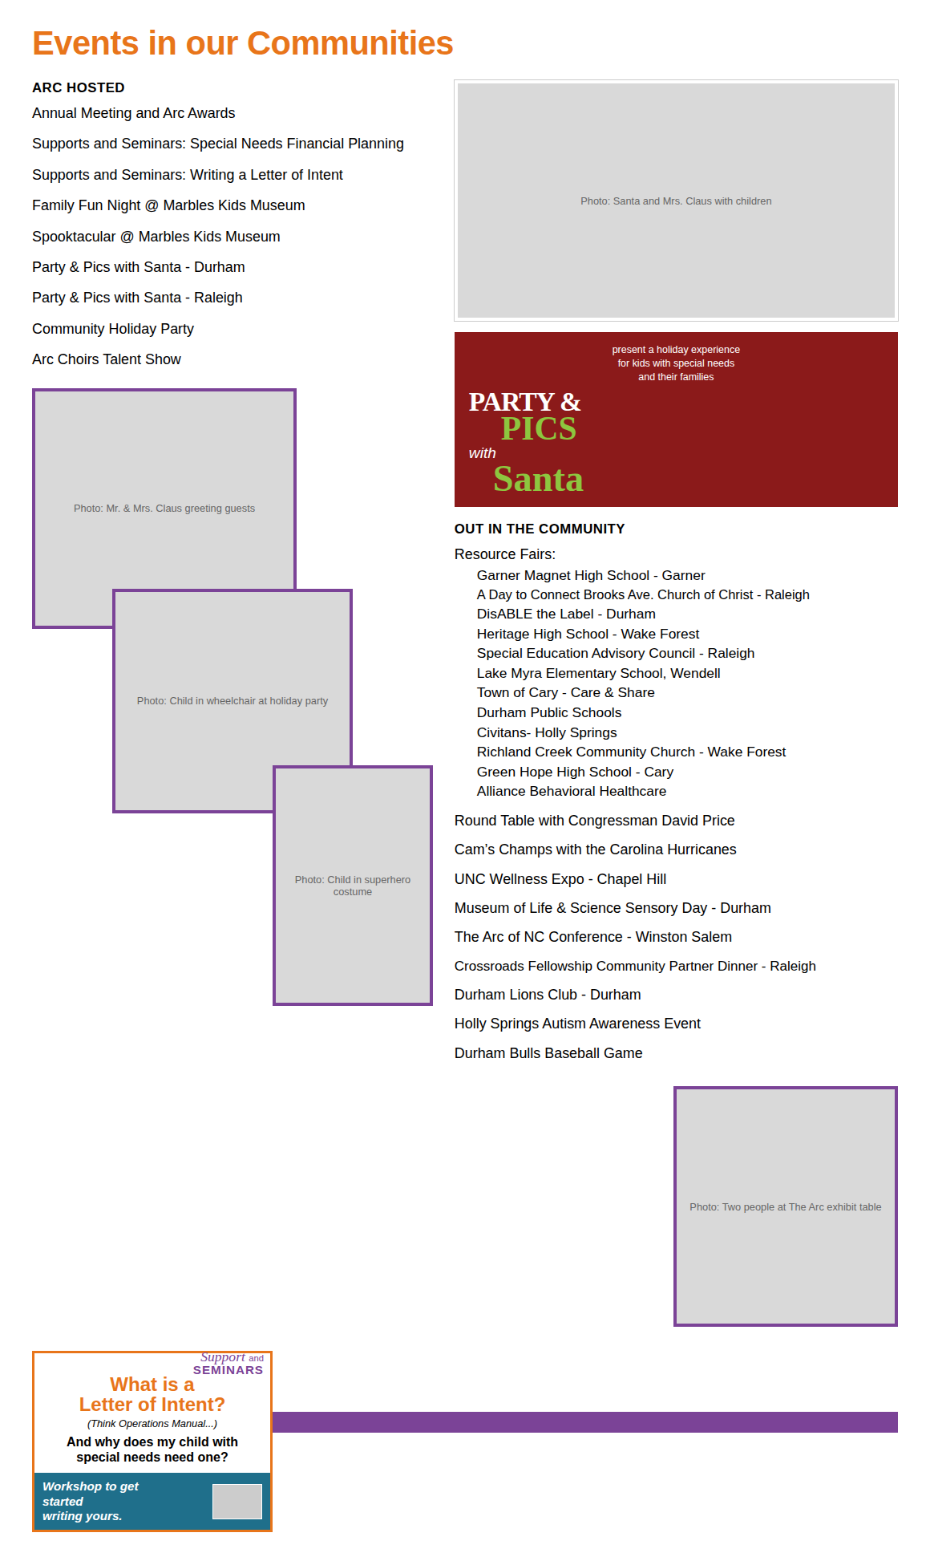Events in our Communities
ARC HOSTED
Annual Meeting and Arc Awards
Supports and Seminars: Special Needs Financial Planning
Supports and Seminars: Writing a Letter of Intent
Family Fun Night @ Marbles Kids Museum
Spooktacular @ Marbles Kids Museum
Party & Pics with Santa - Durham
Party & Pics with Santa - Raleigh
Community Holiday Party
Arc Choirs Talent Show
Photo: Mr. & Mrs. Claus greeting guests
Photo: Child in wheelchair at holiday party
Photo: Child in superhero costume
Support and
SEMINARS
What is a
Letter of Intent?
(Think Operations Manual...)
And why does my child with
special needs need one?
Workshop to get
started
writing yours.
Photo: Santa and Mrs. Claus with children
present a holiday experience
for kids with special needs
and their families
PARTY &
PICS
with
Santa
OUT IN THE COMMUNITY
Resource Fairs:
Garner Magnet High School - Garner
A Day to Connect Brooks Ave. Church of Christ - Raleigh
DisABLE the Label - Durham
Heritage High School - Wake Forest
Special Education Advisory Council - Raleigh
Lake Myra Elementary School, Wendell
Town of Cary - Care & Share
Durham Public Schools
Civitans- Holly Springs
Richland Creek Community Church - Wake Forest
Green Hope High School - Cary
Alliance Behavioral Healthcare
Round Table with Congressman David Price
Cam’s Champs with the Carolina Hurricanes
UNC Wellness Expo - Chapel Hill
Museum of Life & Science Sensory Day - Durham
The Arc of NC Conference - Winston Salem
Crossroads Fellowship Community Partner Dinner - Raleigh
Durham Lions Club - Durham
Holly Springs Autism Awareness Event
Durham Bulls Baseball Game
Photo: Two people at The Arc exhibit table